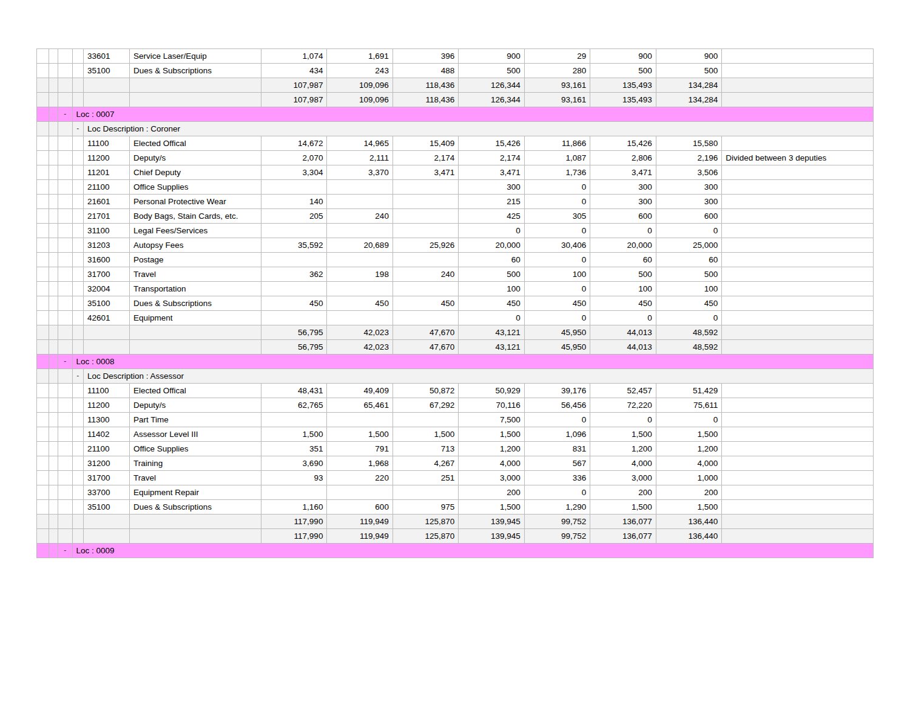| | | | | 33601 | Service Laser/Equip | 1,074 | 1,691 | 396 | 900 | 29 | 900 | 900 | |
| | | | | 35100 | Dues & Subscriptions | 434 | 243 | 488 | 500 | 280 | 500 | 500 | |
| | | | | | | 107,987 | 109,096 | 118,436 | 126,344 | 93,161 | 135,493 | 134,284 | |
| | | | | | | 107,987 | 109,096 | 118,436 | 126,344 | 93,161 | 135,493 | 134,284 | |
| | | - | Loc : 0007 |
| | | | - | Loc Description : Coroner |
| | | | | 11100 | Elected Offical | 14,672 | 14,965 | 15,409 | 15,426 | 11,866 | 15,426 | 15,580 | |
| | | | | 11200 | Deputy/s | 2,070 | 2,111 | 2,174 | 2,174 | 1,087 | 2,806 | 2,196 | Divided between 3 deputies |
| | | | | 11201 | Chief Deputy | 3,304 | 3,370 | 3,471 | 3,471 | 1,736 | 3,471 | 3,506 | |
| | | | | 21100 | Office Supplies | | | | 300 | 0 | 300 | 300 | |
| | | | | 21601 | Personal Protective Wear | 140 | | | 215 | 0 | 300 | 300 | |
| | | | | 21701 | Body Bags, Stain Cards, etc. | 205 | 240 | | 425 | 305 | 600 | 600 | |
| | | | | 31100 | Legal Fees/Services | | | | 0 | 0 | 0 | 0 | |
| | | | | 31203 | Autopsy Fees | 35,592 | 20,689 | 25,926 | 20,000 | 30,406 | 20,000 | 25,000 | |
| | | | | 31600 | Postage | | | | 60 | 0 | 60 | 60 | |
| | | | | 31700 | Travel | 362 | 198 | 240 | 500 | 100 | 500 | 500 | |
| | | | | 32004 | Transportation | | | | 100 | 0 | 100 | 100 | |
| | | | | 35100 | Dues & Subscriptions | 450 | 450 | 450 | 450 | 450 | 450 | 450 | |
| | | | | 42601 | Equipment | | | | 0 | 0 | 0 | 0 | |
| | | | | | | 56,795 | 42,023 | 47,670 | 43,121 | 45,950 | 44,013 | 48,592 | |
| | | | | | | 56,795 | 42,023 | 47,670 | 43,121 | 45,950 | 44,013 | 48,592 | |
| | | - | Loc : 0008 |
| | | | - | Loc Description : Assessor |
| | | | | 11100 | Elected Offical | 48,431 | 49,409 | 50,872 | 50,929 | 39,176 | 52,457 | 51,429 | |
| | | | | 11200 | Deputy/s | 62,765 | 65,461 | 67,292 | 70,116 | 56,456 | 72,220 | 75,611 | |
| | | | | 11300 | Part Time | | | | 7,500 | 0 | 0 | 0 | |
| | | | | 11402 | Assessor Level III | 1,500 | 1,500 | 1,500 | 1,500 | 1,096 | 1,500 | 1,500 | |
| | | | | 21100 | Office Supplies | 351 | 791 | 713 | 1,200 | 831 | 1,200 | 1,200 | |
| | | | | 31200 | Training | 3,690 | 1,968 | 4,267 | 4,000 | 567 | 4,000 | 4,000 | |
| | | | | 31700 | Travel | 93 | 220 | 251 | 3,000 | 336 | 3,000 | 1,000 | |
| | | | | 33700 | Equipment Repair | | | | 200 | 0 | 200 | 200 | |
| | | | | 35100 | Dues & Subscriptions | 1,160 | 600 | 975 | 1,500 | 1,290 | 1,500 | 1,500 | |
| | | | | | | 117,990 | 119,949 | 125,870 | 139,945 | 99,752 | 136,077 | 136,440 | |
| | | | | | | 117,990 | 119,949 | 125,870 | 139,945 | 99,752 | 136,077 | 136,440 | |
| | | - | Loc : 0009 |